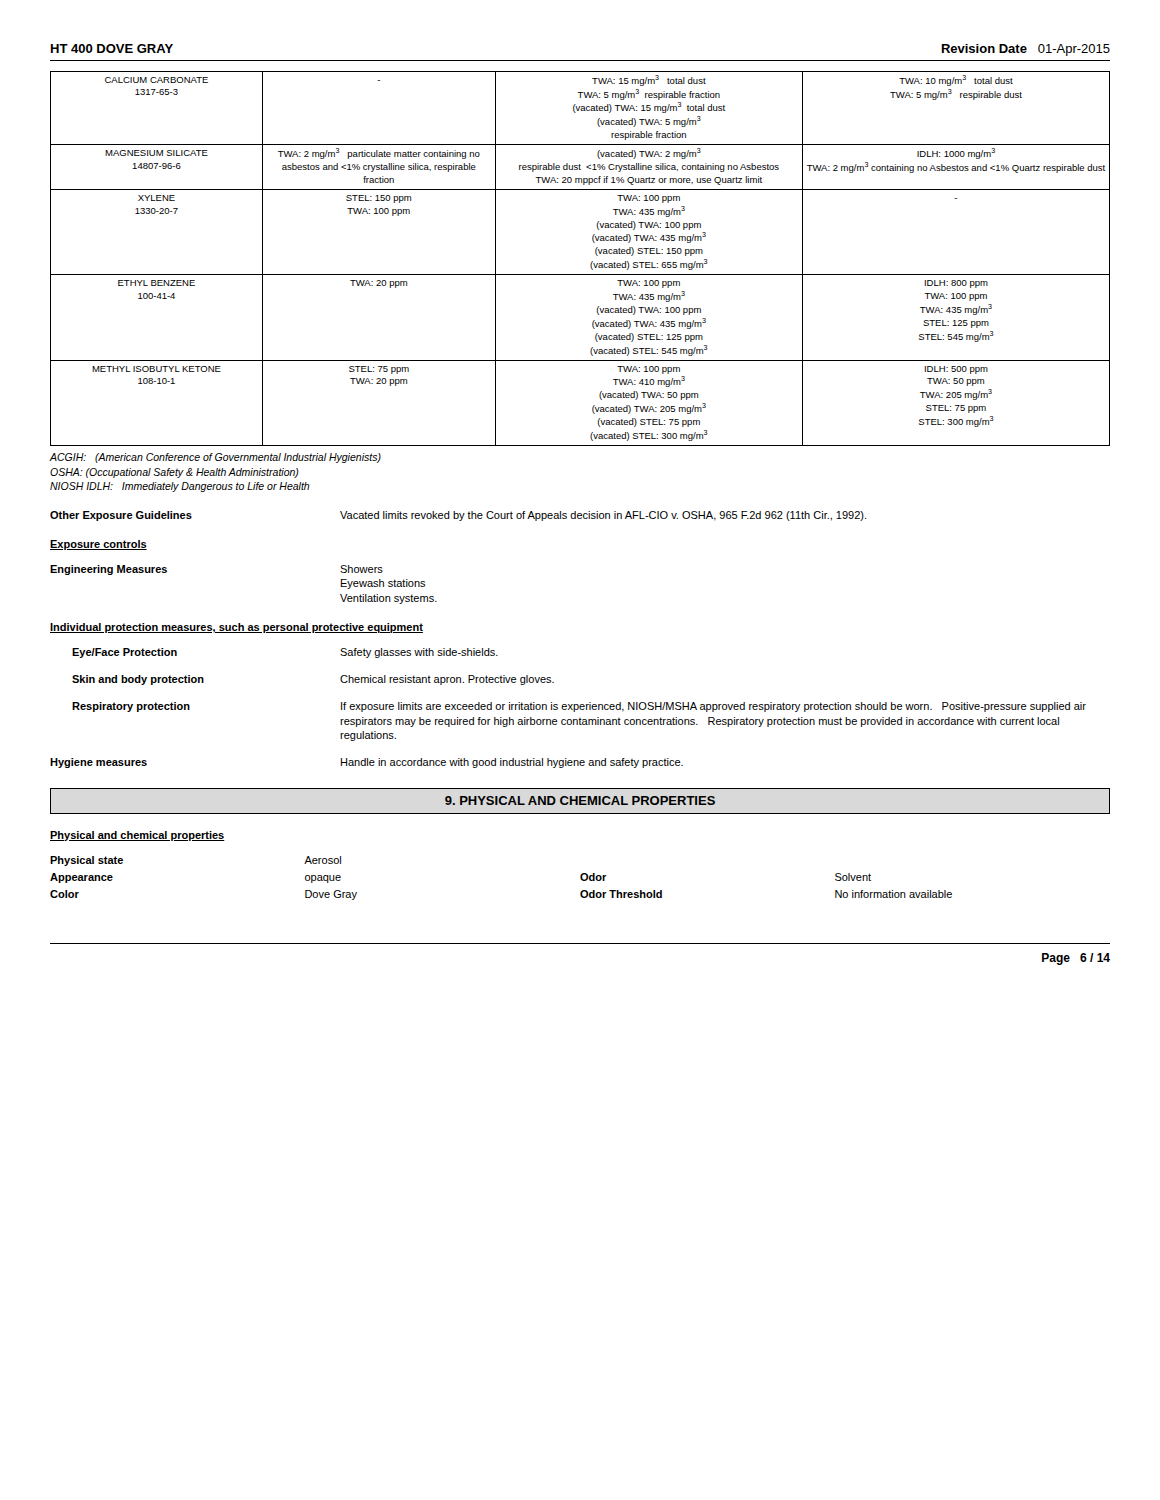HT 400 DOVE GRAY
Revision Date 01-Apr-2015
| CALCIUM CARBONATE 1317-65-3 | - | TWA: 15 mg/m 3 total dust TWA: 5 mg/m 3 respirable fraction (vacated) TWA: 15 mg/m 3 total dust (vacated) TWA: 5 mg/m 3 respirable fraction | TWA: 10 mg/m 3 total dust TWA: 5 mg/m 3 respirable dust |
| MAGNESIUM SILICATE 14807-96-6 | TWA: 2 mg/m 3 particulate matter containing no asbestos and <1% crystalline silica, respirable fraction | (vacated) TWA: 2 mg/m 3 respirable dust <1% Crystalline silica, containing no Asbestos TWA: 20 mppcf if 1% Quartz or more, use Quartz limit | IDLH: 1000 mg/m 3 TWA: 2 mg/m 3 containing no Asbestos and <1% Quartz respirable dust |
| XYLENE 1330-20-7 | STEL: 150 ppm TWA: 100 ppm | TWA: 100 ppm TWA: 435 mg/m 3 (vacated) TWA: 100 ppm (vacated) TWA: 435 mg/m 3 (vacated) STEL: 150 ppm (vacated) STEL: 655 mg/m 3 | - |
| ETHYL BENZENE 100-41-4 | TWA: 20 ppm | TWA: 100 ppm TWA: 435 mg/m 3 (vacated) TWA: 100 ppm (vacated) TWA: 435 mg/m 3 (vacated) STEL: 125 ppm (vacated) STEL: 545 mg/m 3 | IDLH: 800 ppm TWA: 100 ppm TWA: 435 mg/m 3 STEL: 125 ppm STEL: 545 mg/m 3 |
| METHYL ISOBUTYL KETONE 108-10-1 | STEL: 75 ppm TWA: 20 ppm | TWA: 100 ppm TWA: 410 mg/m 3 (vacated) TWA: 50 ppm (vacated) TWA: 205 mg/m 3 (vacated) STEL: 75 ppm (vacated) STEL: 300 mg/m 3 | IDLH: 500 ppm TWA: 50 ppm TWA: 205 mg/m 3 STEL: 75 ppm STEL: 300 mg/m 3 |
ACGIH: (American Conference of Governmental Industrial Hygienists)
OSHA: (Occupational Safety & Health Administration)
NIOSH IDLH: Immediately Dangerous to Life or Health
Other Exposure Guidelines
Vacated limits revoked by the Court of Appeals decision in AFL-CIO v. OSHA, 965 F.2d 962 (11th Cir., 1992).
Exposure controls
Engineering Measures
Showers
Eyewash stations
Ventilation systems.
Individual protection measures, such as personal protective equipment
Eye/Face Protection
Safety glasses with side-shields.
Skin and body protection
Chemical resistant apron. Protective gloves.
Respiratory protection
If exposure limits are exceeded or irritation is experienced, NIOSH/MSHA approved respiratory protection should be worn. Positive-pressure supplied air respirators may be required for high airborne contaminant concentrations. Respiratory protection must be provided in accordance with current local regulations.
Hygiene measures
Handle in accordance with good industrial hygiene and safety practice.
9. PHYSICAL AND CHEMICAL PROPERTIES
Physical and chemical properties
| Physical state | Aerosol | | |
| Appearance | opaque | Odor | Solvent |
| Color | Dove Gray | Odor Threshold | No information available |
Page 6 / 14